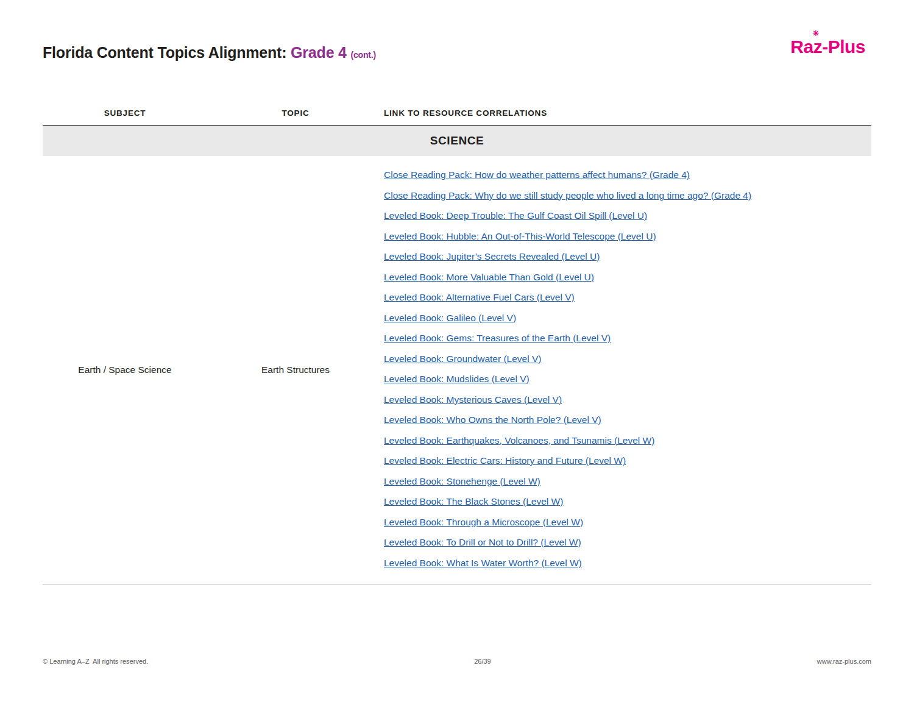Florida Content Topics Alignment: Grade 4 (cont.)
Raz☀-Plus
| SCIENCE |
| SUBJECT | TOPIC | LINK TO RESOURCE CORRELATIONS |
| Earth / Space Science | Earth Structures | Close Reading Pack: How do weather patterns affect humans? (Grade 4) Close Reading Pack: Why do we still study people who lived a long time ago? (Grade 4) Leveled Book: Deep Trouble: The Gulf Coast Oil Spill (Level U) Leveled Book: Hubble: An Out-of-This-World Telescope (Level U) Leveled Book: Jupiter’s Secrets Revealed (Level U) Leveled Book: More Valuable Than Gold (Level U) Leveled Book: Alternative Fuel Cars (Level V) Leveled Book: Galileo (Level V) Leveled Book: Gems: Treasures of the Earth (Level V) Leveled Book: Groundwater (Level V) Leveled Book: Mudslides (Level V) Leveled Book: Mysterious Caves (Level V) Leveled Book: Who Owns the North Pole? (Level V) Leveled Book: Earthquakes, Volcanoes, and Tsunamis (Level W) Leveled Book: Electric Cars: History and Future (Level W) Leveled Book: Stonehenge (Level W) Leveled Book: The Black Stones (Level W) Leveled Book: Through a Microscope (Level W) Leveled Book: To Drill or Not to Drill? (Level W) Leveled Book: What Is Water Worth? (Level W) |
© Learning A–Z All rights reserved.
26/39
www.raz-plus.com